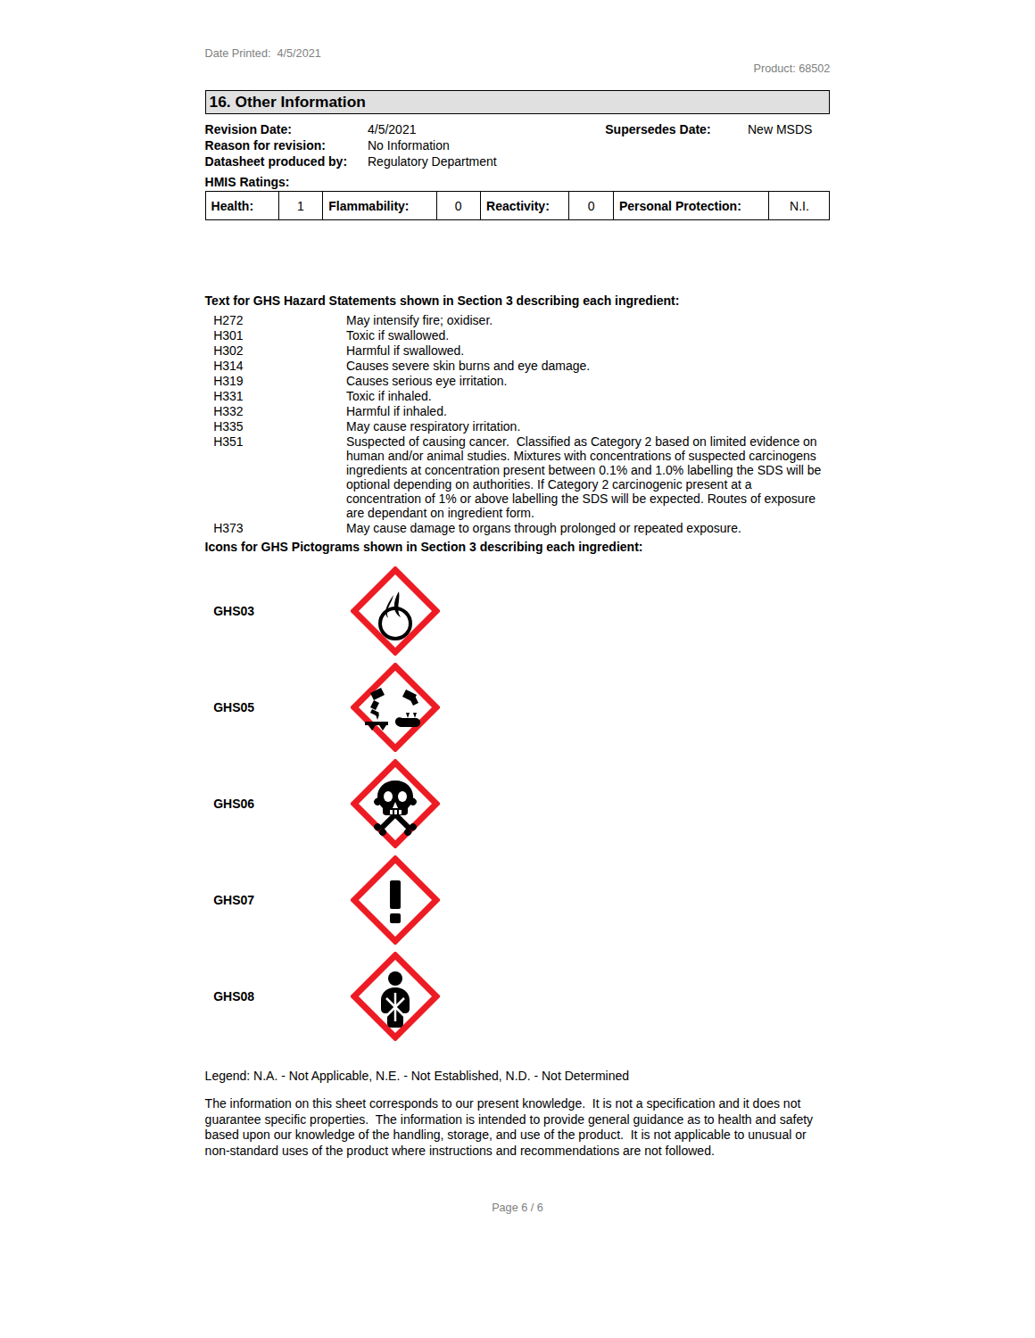Date Printed: 4/5/2021
Product: 68502
16. Other Information
| Revision Date: | 4/5/2021 | Supersedes Date: | New MSDS |
| Reason for revision: | No Information |
| Datasheet produced by: | Regulatory Department |
HMIS Ratings:
| Health: | 1 | Flammability: | 0 | Reactivity: | 0 | Personal Protection: | N.I. |
Text for GHS Hazard Statements shown in Section 3 describing each ingredient:
| H272 | May intensify fire; oxidiser. |
| H301 | Toxic if swallowed. |
| H302 | Harmful if swallowed. |
| H314 | Causes severe skin burns and eye damage. |
| H319 | Causes serious eye irritation. |
| H331 | Toxic if inhaled. |
| H332 | Harmful if inhaled. |
| H335 | May cause respiratory irritation. |
| H351 | Suspected of causing cancer. Classified as Category 2 based on limited evidence on human and/or animal studies. Mixtures with concentrations of suspected carcinogens ingredients at concentration present between 0.1% and 1.0% labelling the SDS will be optional depending on authorities. If Category 2 carcinogenic present at a concentration of 1% or above labelling the SDS will be expected. Routes of exposure are dependant on ingredient form. |
| H373 | May cause damage to organs through prolonged or repeated exposure. |
Icons for GHS Pictograms shown in Section 3 describing each ingredient:
| GHS03 | |
| GHS05 | |
| GHS06 | |
| GHS07 | |
| GHS08 | |
Legend: N.A. - Not Applicable, N.E. - Not Established, N.D. - Not Determined
The information on this sheet corresponds to our present knowledge. It is not a specification and it does not guarantee specific properties. The information is intended to provide general guidance as to health and safety based upon our knowledge of the handling, storage, and use of the product. It is not applicable to unusual or non-standard uses of the product where instructions and recommendations are not followed.
Page 6 / 6